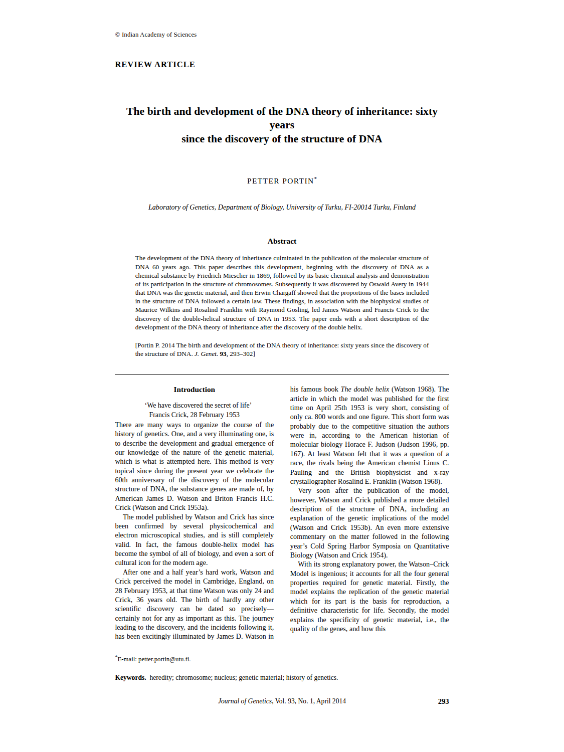© Indian Academy of Sciences
REVIEW ARTICLE
The birth and development of the DNA theory of inheritance: sixty years
since the discovery of the structure of DNA
PETTER PORTIN*
Laboratory of Genetics, Department of Biology, University of Turku, FI-20014 Turku, Finland
Abstract
The development of the DNA theory of inheritance culminated in the publication of the molecular structure of DNA 60 years ago. This paper describes this development, beginning with the discovery of DNA as a chemical substance by Friedrich Miescher in 1869, followed by its basic chemical analysis and demonstration of its participation in the structure of chromosomes. Subsequently it was discovered by Oswald Avery in 1944 that DNA was the genetic material, and then Erwin Chargaff showed that the proportions of the bases included in the structure of DNA followed a certain law. These findings, in association with the biophysical studies of Maurice Wilkins and Rosalind Franklin with Raymond Gosling, led James Watson and Francis Crick to the discovery of the double-helical structure of DNA in 1953. The paper ends with a short description of the development of the DNA theory of inheritance after the discovery of the double helix.
[Portin P. 2014 The birth and development of the DNA theory of inheritance: sixty years since the discovery of the structure of DNA. J. Genet. 93, 293–302]
Introduction
‘We have discovered the secret of life’
Francis Crick, 28 February 1953
There are many ways to organize the course of the history of genetics. One, and a very illuminating one, is to describe the development and gradual emergence of our knowledge of the nature of the genetic material, which is what is attempted here. This method is very topical since during the present year we celebrate the 60th anniversary of the discovery of the molecular structure of DNA, the substance genes are made of, by American James D. Watson and Briton Francis H.C. Crick (Watson and Crick 1953a).
The model published by Watson and Crick has since been confirmed by several physicochemical and electron microscopical studies, and is still completely valid. In fact, the famous double-helix model has become the symbol of all of biology, and even a sort of cultural icon for the modern age.
After one and a half year’s hard work, Watson and Crick perceived the model in Cambridge, England, on 28 February 1953, at that time Watson was only 24 and Crick, 36 years old. The birth of hardly any other scientific discovery can be dated so precisely—certainly not for any as important as this. The journey leading to the discovery, and the incidents following it, has been excitingly illuminated by James D. Watson in his famous book The double helix (Watson 1968). The article in which the model was published for the first time on April 25th 1953 is very short, consisting of only ca. 800 words and one figure. This short form was probably due to the competitive situation the authors were in, according to the American historian of molecular biology Horace F. Judson (Judson 1996, pp. 167). At least Watson felt that it was a question of a race, the rivals being the American chemist Linus C. Pauling and the British biophysicist and x-ray crystallographer Rosalind E. Franklin (Watson 1968).
Very soon after the publication of the model, however, Watson and Crick published a more detailed description of the structure of DNA, including an explanation of the genetic implications of the model (Watson and Crick 1953b). An even more extensive commentary on the matter followed in the following year’s Cold Spring Harbor Symposia on Quantitative Biology (Watson and Crick 1954).
With its strong explanatory power, the Watson–Crick Model is ingenious; it accounts for all the four general properties required for genetic material. Firstly, the model explains the replication of the genetic material which for its part is the basis for reproduction, a definitive characteristic for life. Secondly, the model explains the specificity of genetic material, i.e., the quality of the genes, and how this
*E-mail: petter.portin@utu.fi.
Keywords. heredity; chromosome; nucleus; genetic material; history of genetics.
Journal of Genetics, Vol. 93, No. 1, April 2014 293